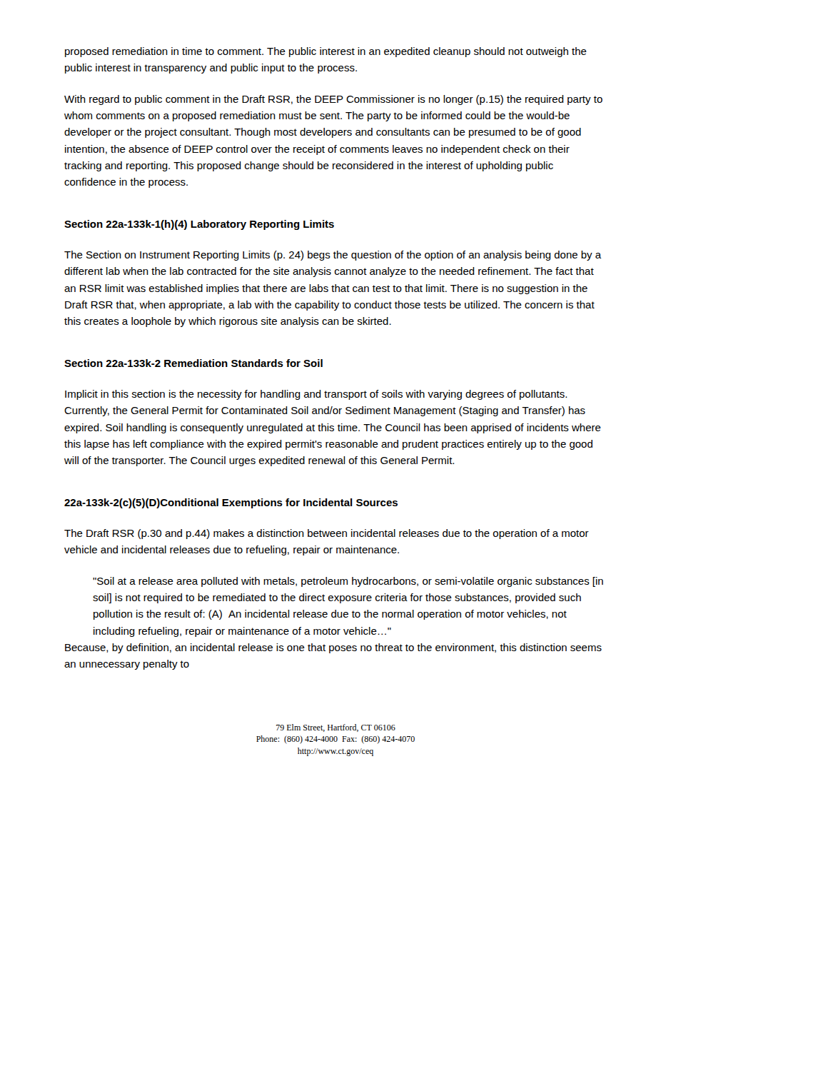proposed remediation in time to comment. The public interest in an expedited cleanup should not outweigh the public interest in transparency and public input to the process.
With regard to public comment in the Draft RSR, the DEEP Commissioner is no longer (p.15) the required party to whom comments on a proposed remediation must be sent. The party to be informed could be the would-be developer or the project consultant. Though most developers and consultants can be presumed to be of good intention, the absence of DEEP control over the receipt of comments leaves no independent check on their tracking and reporting. This proposed change should be reconsidered in the interest of upholding public confidence in the process.
Section 22a-133k-1(h)(4) Laboratory Reporting Limits
The Section on Instrument Reporting Limits (p. 24) begs the question of the option of an analysis being done by a different lab when the lab contracted for the site analysis cannot analyze to the needed refinement. The fact that an RSR limit was established implies that there are labs that can test to that limit. There is no suggestion in the Draft RSR that, when appropriate, a lab with the capability to conduct those tests be utilized. The concern is that this creates a loophole by which rigorous site analysis can be skirted.
Section 22a-133k-2 Remediation Standards for Soil
Implicit in this section is the necessity for handling and transport of soils with varying degrees of pollutants. Currently, the General Permit for Contaminated Soil and/or Sediment Management (Staging and Transfer) has expired. Soil handling is consequently unregulated at this time. The Council has been apprised of incidents where this lapse has left compliance with the expired permit's reasonable and prudent practices entirely up to the good will of the transporter. The Council urges expedited renewal of this General Permit.
22a-133k-2(c)(5)(D)Conditional Exemptions for Incidental Sources
The Draft RSR (p.30 and p.44) makes a distinction between incidental releases due to the operation of a motor vehicle and incidental releases due to refueling, repair or maintenance.
"Soil at a release area polluted with metals, petroleum hydrocarbons, or semi-volatile organic substances [in soil] is not required to be remediated to the direct exposure criteria for those substances, provided such pollution is the result of: (A) An incidental release due to the normal operation of motor vehicles, not including refueling, repair or maintenance of a motor vehicle…"
Because, by definition, an incidental release is one that poses no threat to the environment, this distinction seems an unnecessary penalty to
79 Elm Street, Hartford, CT 06106
Phone: (860) 424-4000 Fax: (860) 424-4070
http://www.ct.gov/ceq